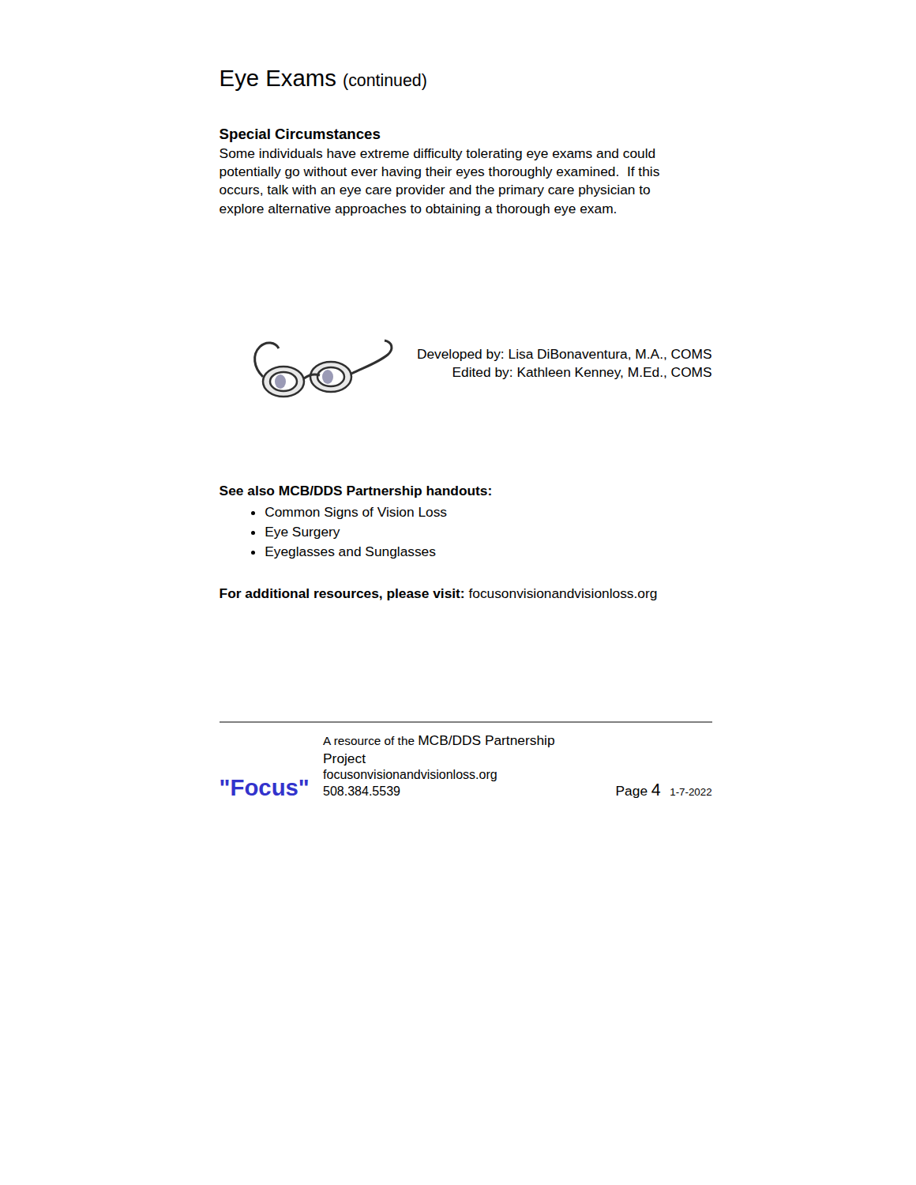Eye Exams (continued)
Special Circumstances
Some individuals have extreme difficulty tolerating eye exams and could potentially go without ever having their eyes thoroughly examined. If this occurs, talk with an eye care provider and the primary care physician to explore alternative approaches to obtaining a thorough eye exam.
Developed by: Lisa DiBonaventura, M.A., COMS
Edited by: Kathleen Kenney, M.Ed., COMS
See also MCB/DDS Partnership handouts:
Common Signs of Vision Loss
Eye Surgery
Eyeglasses and Sunglasses
For additional resources, please visit: focusonvisionandvisionloss.org
"Focus"
A resource of the MCB/DDS Partnership Project
focusonvisionandvisionloss.org
508.384.5539
Page 41-7-2022